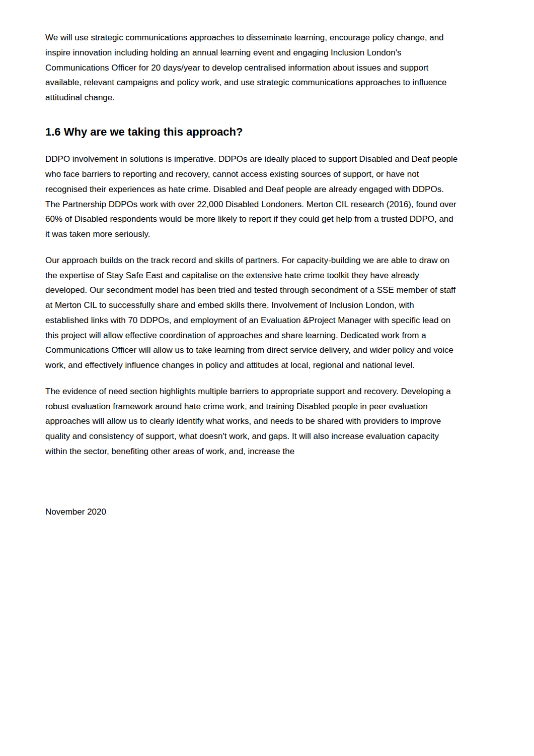We will use strategic communications approaches to disseminate learning, encourage policy change, and inspire innovation including holding an annual learning event and engaging Inclusion London's Communications Officer for 20 days/year to develop centralised information about issues and support available, relevant campaigns and policy work, and use strategic communications approaches to influence attitudinal change.
1.6 Why are we taking this approach?
DDPO involvement in solutions is imperative. DDPOs are ideally placed to support Disabled and Deaf people who face barriers to reporting and recovery, cannot access existing sources of support, or have not recognised their experiences as hate crime. Disabled and Deaf people are already engaged with DDPOs. The Partnership DDPOs work with over 22,000 Disabled Londoners. Merton CIL research (2016), found over 60% of Disabled respondents would be more likely to report if they could get help from a trusted DDPO, and it was taken more seriously.
Our approach builds on the track record and skills of partners. For capacity-building we are able to draw on the expertise of Stay Safe East and capitalise on the extensive hate crime toolkit they have already developed. Our secondment model has been tried and tested through secondment of a SSE member of staff at Merton CIL to successfully share and embed skills there. Involvement of Inclusion London, with established links with 70 DDPOs, and employment of an Evaluation &Project Manager with specific lead on this project will allow effective coordination of approaches and share learning. Dedicated work from a Communications Officer will allow us to take learning from direct service delivery, and wider policy and voice work, and effectively influence changes in policy and attitudes at local, regional and national level.
The evidence of need section highlights multiple barriers to appropriate support and recovery. Developing a robust evaluation framework around hate crime work, and training Disabled people in peer evaluation approaches will allow us to clearly identify what works, and needs to be shared with providers to improve quality and consistency of support, what doesn't work, and gaps. It will also increase evaluation capacity within the sector, benefiting other areas of work, and, increase the
November 2020